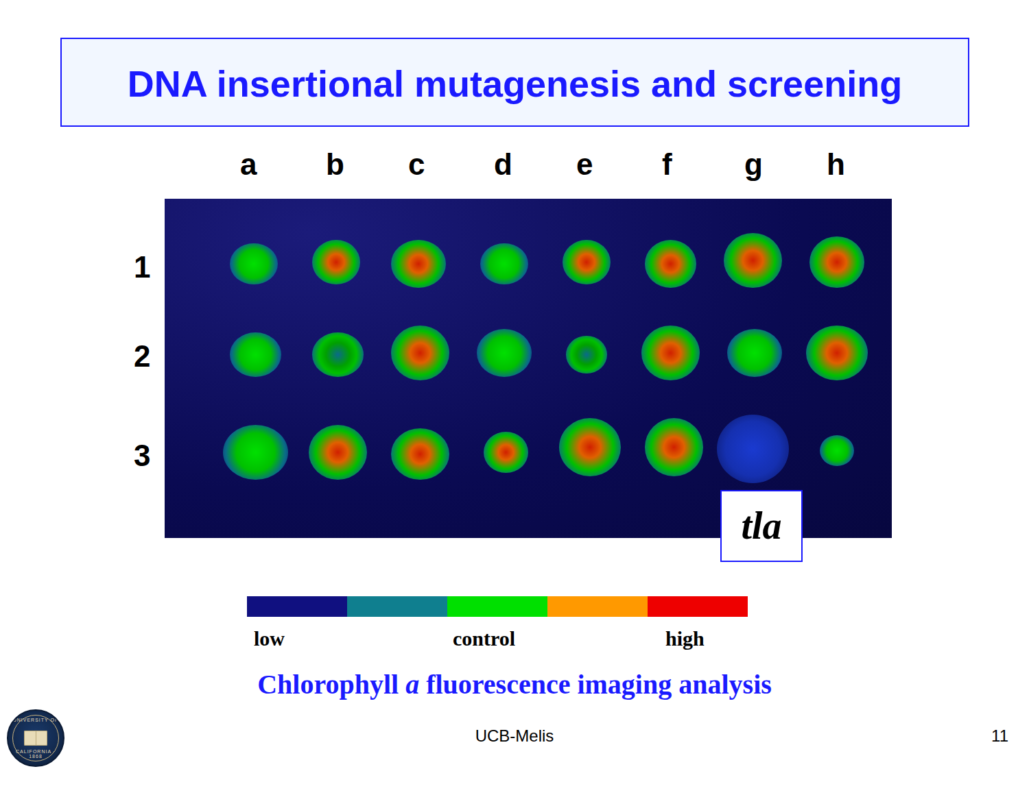DNA insertional mutagenesis and screening
a b c d e f g h
1 2 3
tla
low control high
Chlorophyll a fluorescence imaging analysis
UCB-Melis
11
UNIVERSITY OF
CALIFORNIA · 1868